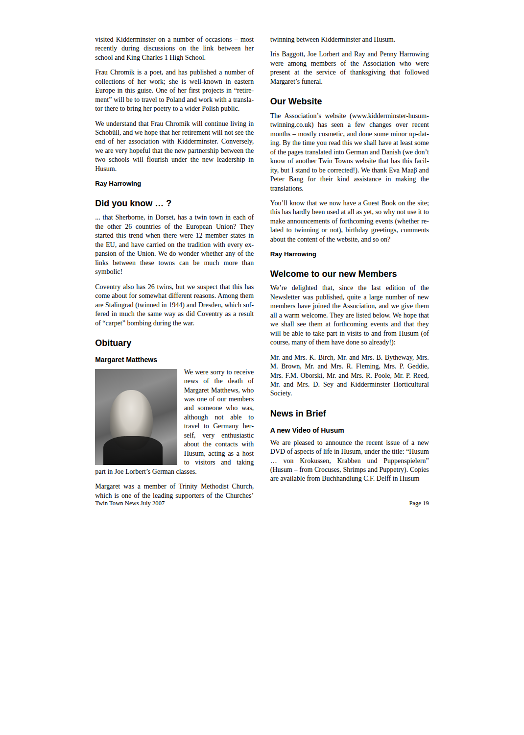visited Kidderminster on a number of occasions – most recently during discussions on the link between her school and King Charles 1 High School.
Frau Chromik is a poet, and has published a number of collections of her work; she is well-known in eastern Europe in this guise. One of her first projects in “retirement” will be to travel to Poland and work with a translator there to bring her poetry to a wider Polish public.
We understand that Frau Chromik will continue living in Schobüll, and we hope that her retirement will not see the end of her association with Kidderminster. Conversely, we are very hopeful that the new partnership between the two schools will flourish under the new leadership in Husum.
Ray Harrowing
Did you know … ?
... that Sherborne, in Dorset, has a twin town in each of the other 26 countries of the European Union? They started this trend when there were 12 member states in the EU, and have carried on the tradition with every expansion of the Union. We do wonder whether any of the links between these towns can be much more than symbolic!
Coventry also has 26 twins, but we suspect that this has come about for somewhat different reasons. Among them are Stalingrad (twinned in 1944) and Dresden, which suffered in much the same way as did Coventry as a result of “carpet” bombing during the war.
Obituary
Margaret Matthews
We were sorry to receive news of the death of Margaret Matthews, who was one of our members and someone who was, although not able to travel to Germany herself, very enthusiastic about the contacts with Husum, acting as a host to visitors and taking part in Joe Lorbert’s German classes.
Margaret was a member of Trinity Methodist Church, which is one of the leading supporters of the Churches’ twinning between Kidderminster and Husum.
Iris Baggott, Joe Lorbert and Ray and Penny Harrowing were among members of the Association who were present at the service of thanksgiving that followed Margaret’s funeral.
Our Website
The Association’s website (www.kidderminster-husum-twinning.co.uk) has seen a few changes over recent months – mostly cosmetic, and done some minor up-dating. By the time you read this we shall have at least some of the pages translated into German and Danish (we don’t know of another Twin Towns website that has this facility, but I stand to be corrected!). We thank Eva Maaβ and Peter Bang for their kind assistance in making the translations.
You’ll know that we now have a Guest Book on the site; this has hardly been used at all as yet, so why not use it to make announcements of forthcoming events (whether related to twinning or not), birthday greetings, comments about the content of the website, and so on?
Ray Harrowing
Welcome to our new Members
We’re delighted that, since the last edition of the Newsletter was published, quite a large number of new members have joined the Association, and we give them all a warm welcome. They are listed below. We hope that we shall see them at forthcoming events and that they will be able to take part in visits to and from Husum (of course, many of them have done so already!):
Mr. and Mrs. K. Birch, Mr. and Mrs. B. Bytheway, Mrs. M. Brown, Mr. and Mrs. R. Fleming, Mrs. P. Geddie, Mrs. F.M. Oborski, Mr. and Mrs. R. Poole, Mr. P. Reed, Mr. and Mrs. D. Sey and Kidderminster Horticultural Society.
News in Brief
A new Video of Husum
We are pleased to announce the recent issue of a new DVD of aspects of life in Husum, under the title: “Husum … von Krokussen, Krabben und Puppenspielern” (Husum – from Crocuses, Shrimps and Puppetry). Copies are available from Buchhandlung C.F. Delff in Husum
Twin Town News July 2007 Page 19